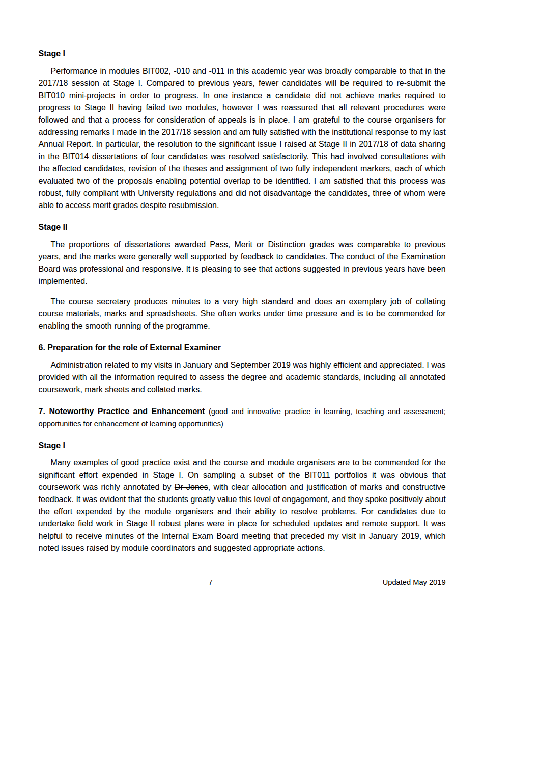Stage I
Performance in modules BIT002, -010 and -011 in this academic year was broadly comparable to that in the 2017/18 session at Stage I. Compared to previous years, fewer candidates will be required to re-submit the BIT010 mini-projects in order to progress. In one instance a candidate did not achieve marks required to progress to Stage II having failed two modules, however I was reassured that all relevant procedures were followed and that a process for consideration of appeals is in place. I am grateful to the course organisers for addressing remarks I made in the 2017/18 session and am fully satisfied with the institutional response to my last Annual Report. In particular, the resolution to the significant issue I raised at Stage II in 2017/18 of data sharing in the BIT014 dissertations of four candidates was resolved satisfactorily. This had involved consultations with the affected candidates, revision of the theses and assignment of two fully independent markers, each of which evaluated two of the proposals enabling potential overlap to be identified. I am satisfied that this process was robust, fully compliant with University regulations and did not disadvantage the candidates, three of whom were able to access merit grades despite resubmission.
Stage II
The proportions of dissertations awarded Pass, Merit or Distinction grades was comparable to previous years, and the marks were generally well supported by feedback to candidates. The conduct of the Examination Board was professional and responsive. It is pleasing to see that actions suggested in previous years have been implemented.
The course secretary produces minutes to a very high standard and does an exemplary job of collating course materials, marks and spreadsheets. She often works under time pressure and is to be commended for enabling the smooth running of the programme.
6. Preparation for the role of External Examiner
Administration related to my visits in January and September 2019 was highly efficient and appreciated. I was provided with all the information required to assess the degree and academic standards, including all annotated coursework, mark sheets and collated marks.
7. Noteworthy Practice and Enhancement (good and innovative practice in learning, teaching and assessment; opportunities for enhancement of learning opportunities)
Stage I
Many examples of good practice exist and the course and module organisers are to be commended for the significant effort expended in Stage I. On sampling a subset of the BIT011 portfolios it was obvious that coursework was richly annotated by Dr Jones, with clear allocation and justification of marks and constructive feedback. It was evident that the students greatly value this level of engagement, and they spoke positively about the effort expended by the module organisers and their ability to resolve problems. For candidates due to undertake field work in Stage II robust plans were in place for scheduled updates and remote support. It was helpful to receive minutes of the Internal Exam Board meeting that preceded my visit in January 2019, which noted issues raised by module coordinators and suggested appropriate actions.
7
Updated May 2019